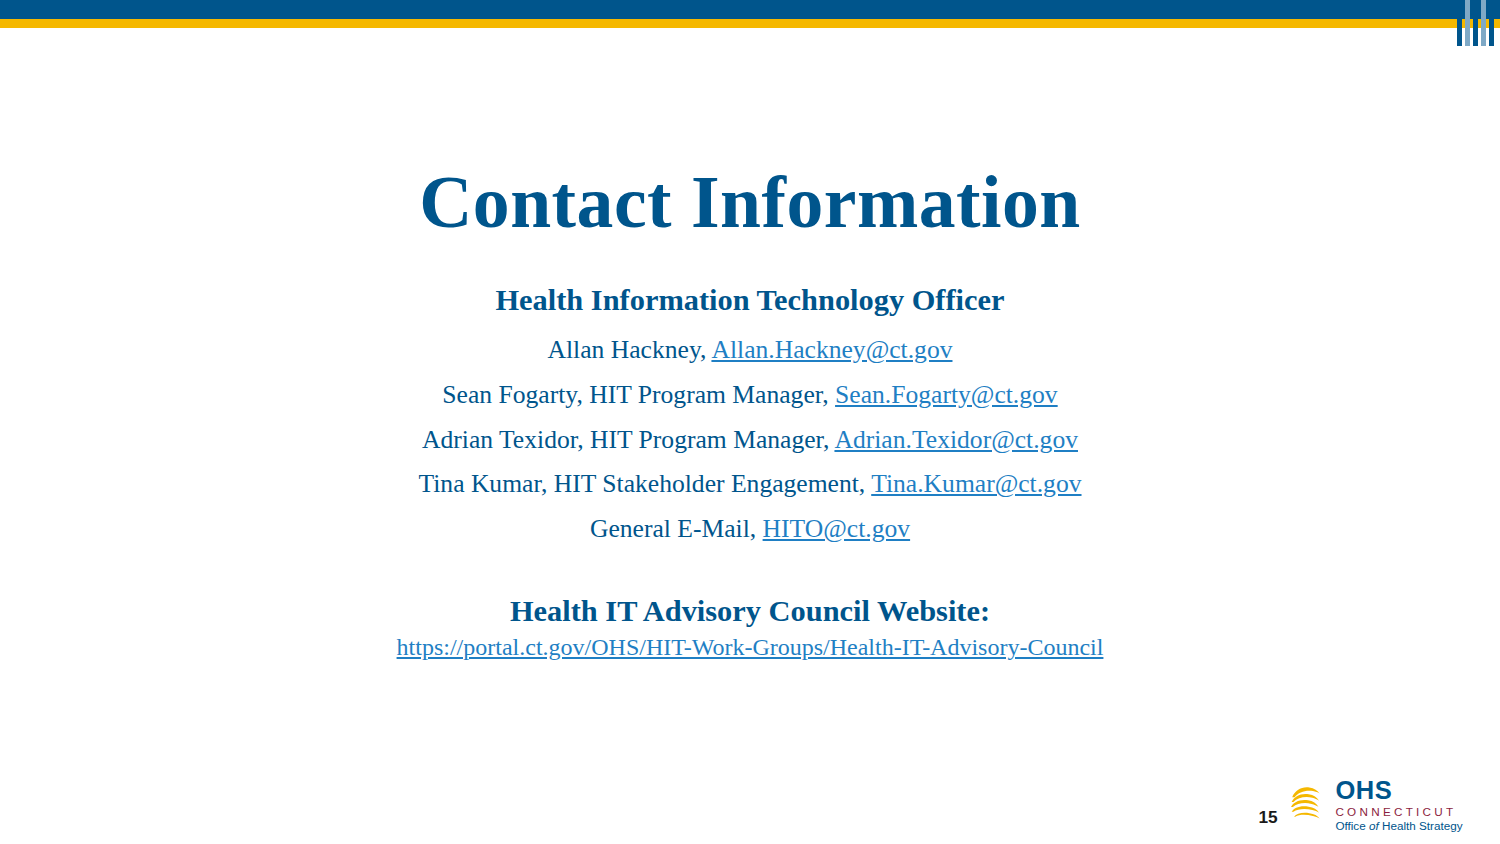Contact Information
Health Information Technology Officer
Allan Hackney, Allan.Hackney@ct.gov
Sean Fogarty, HIT Program Manager, Sean.Fogarty@ct.gov
Adrian Texidor, HIT Program Manager, Adrian.Texidor@ct.gov
Tina Kumar, HIT Stakeholder Engagement, Tina.Kumar@ct.gov
General E-Mail, HITO@ct.gov
Health IT Advisory Council Website:
https://portal.ct.gov/OHS/HIT-Work-Groups/Health-IT-Advisory-Council
15
OHS
CONNECTICUT
Office of Health Strategy